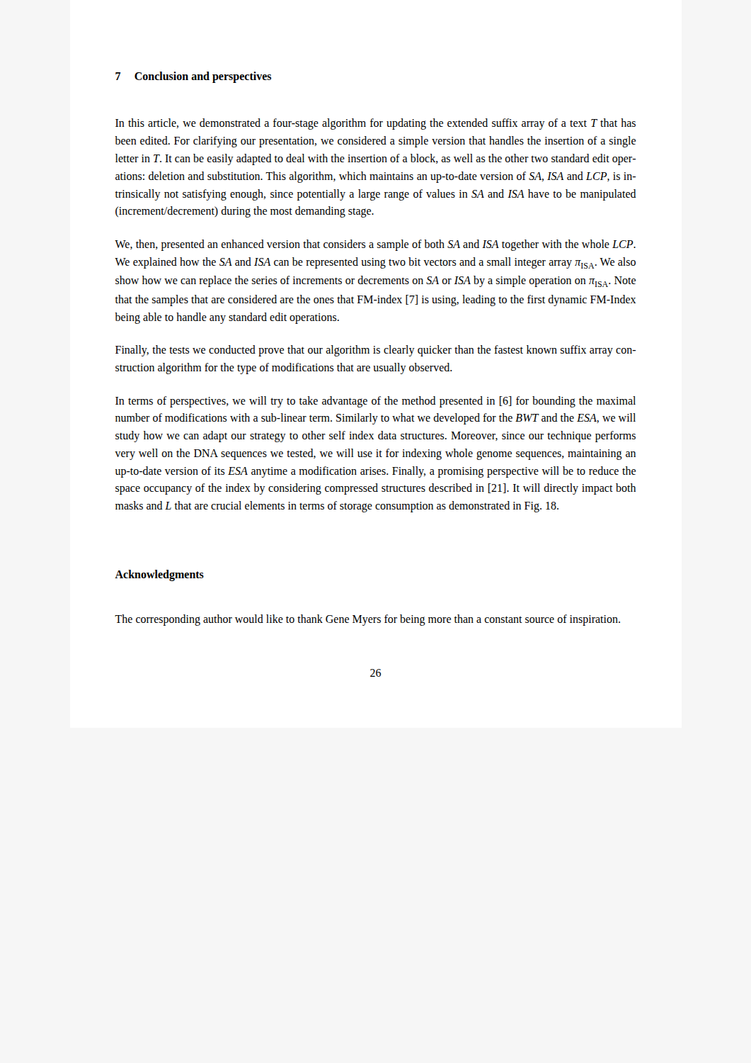7 Conclusion and perspectives
In this article, we demonstrated a four-stage algorithm for updating the extended suffix array of a text T that has been edited. For clarifying our presentation, we considered a simple version that handles the insertion of a single letter in T. It can be easily adapted to deal with the insertion of a block, as well as the other two standard edit operations: deletion and substitution. This algorithm, which maintains an up-to-date version of SA, ISA and LCP, is intrinsically not satisfying enough, since potentially a large range of values in SA and ISA have to be manipulated (increment/decrement) during the most demanding stage.
We, then, presented an enhanced version that considers a sample of both SA and ISA together with the whole LCP. We explained how the SA and ISA can be represented using two bit vectors and a small integer array πISA. We also show how we can replace the series of increments or decrements on SA or ISA by a simple operation on πISA. Note that the samples that are considered are the ones that FM-index [7] is using, leading to the first dynamic FM-Index being able to handle any standard edit operations.
Finally, the tests we conducted prove that our algorithm is clearly quicker than the fastest known suffix array construction algorithm for the type of modifications that are usually observed.
In terms of perspectives, we will try to take advantage of the method presented in [6] for bounding the maximal number of modifications with a sub-linear term. Similarly to what we developed for the BWT and the ESA, we will study how we can adapt our strategy to other self index data structures. Moreover, since our technique performs very well on the DNA sequences we tested, we will use it for indexing whole genome sequences, maintaining an up-to-date version of its ESA anytime a modification arises. Finally, a promising perspective will be to reduce the space occupancy of the index by considering compressed structures described in [21]. It will directly impact both masks and L that are crucial elements in terms of storage consumption as demonstrated in Fig. 18.
Acknowledgments
The corresponding author would like to thank Gene Myers for being more than a constant source of inspiration.
26